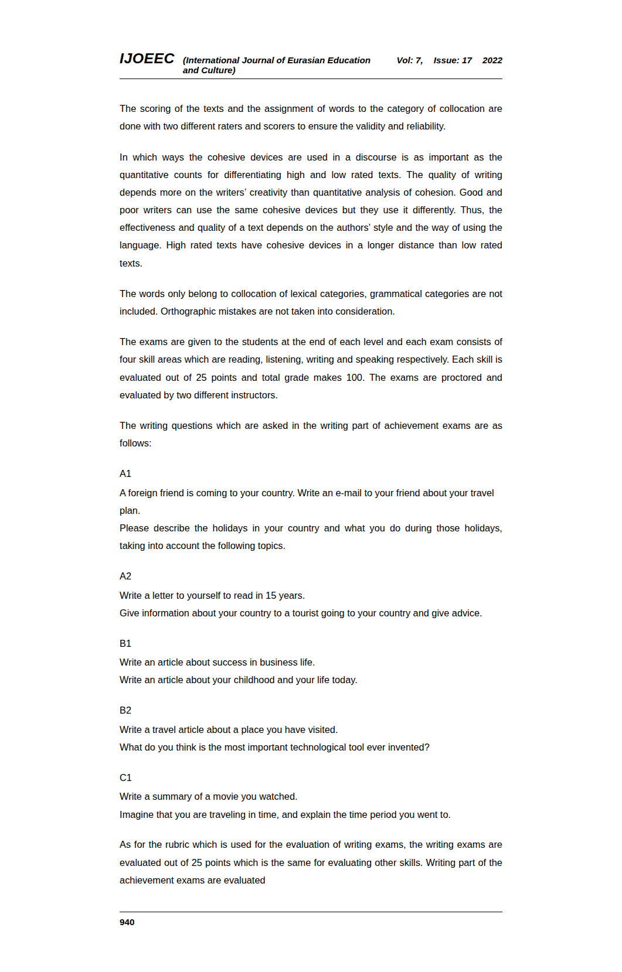IJOEEC
(International Journal of Eurasian Education and Culture)
Vol: 7, Issue: 172022
The scoring of the texts and the assignment of words to the category of collocation are done with two different raters and scorers to ensure the validity and reliability.
In which ways the cohesive devices are used in a discourse is as important as the quantitative counts for differentiating high and low rated texts. The quality of writing depends more on the writers’ creativity than quantitative analysis of cohesion. Good and poor writers can use the same cohesive devices but they use it differently. Thus, the effectiveness and quality of a text depends on the authors’ style and the way of using the language. High rated texts have cohesive devices in a longer distance than low rated texts.
The words only belong to collocation of lexical categories, grammatical categories are not included. Orthographic mistakes are not taken into consideration.
The exams are given to the students at the end of each level and each exam consists of four skill areas which are reading, listening, writing and speaking respectively. Each skill is evaluated out of 25 points and total grade makes 100. The exams are proctored and evaluated by two different instructors.
The writing questions which are asked in the writing part of achievement exams are as follows:
A1
A foreign friend is coming to your country. Write an e-mail to your friend about your travel plan.
Please describe the holidays in your country and what you do during those holidays, taking into account the following topics.
A2
Write a letter to yourself to read in 15 years.
Give information about your country to a tourist going to your country and give advice.
B1
Write an article about success in business life.
Write an article about your childhood and your life today.
B2
Write a travel article about a place you have visited.
What do you think is the most important technological tool ever invented?
C1
Write a summary of a movie you watched.
Imagine that you are traveling in time, and explain the time period you went to.
As for the rubric which is used for the evaluation of writing exams, the writing exams are evaluated out of 25 points which is the same for evaluating other skills. Writing part of the achievement exams are evaluated
940